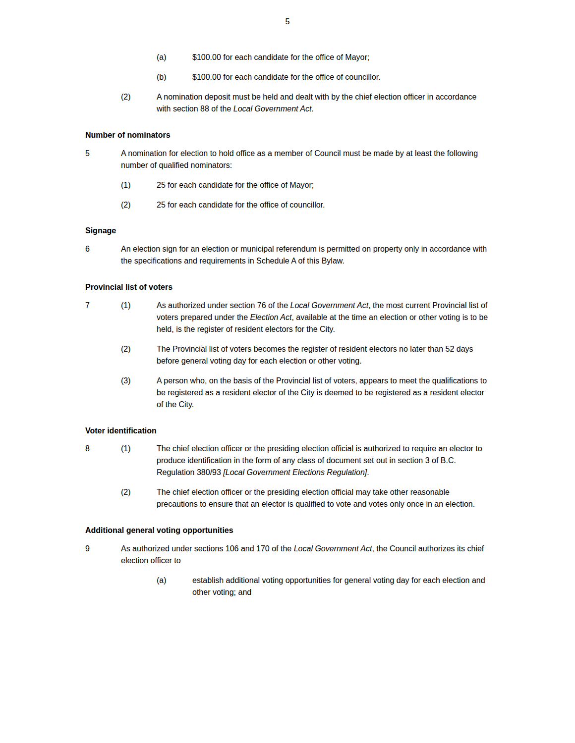5
(a)
$100.00 for each candidate for the office of Mayor;
(b)
$100.00 for each candidate for the office of councillor.
(2)
A nomination deposit must be held and dealt with by the chief election officer in accordance with section 88 of the Local Government Act.
Number of nominators
5
A nomination for election to hold office as a member of Council must be made by at least the following number of qualified nominators:
(1)
25 for each candidate for the office of Mayor;
(2)
25 for each candidate for the office of councillor.
Signage
6
An election sign for an election or municipal referendum is permitted on property only in accordance with the specifications and requirements in Schedule A of this Bylaw.
Provincial list of voters
7
(1)
As authorized under section 76 of the Local Government Act, the most current Provincial list of voters prepared under the Election Act, available at the time an election or other voting is to be held, is the register of resident electors for the City.
(2)
The Provincial list of voters becomes the register of resident electors no later than 52 days before general voting day for each election or other voting.
(3)
A person who, on the basis of the Provincial list of voters, appears to meet the qualifications to be registered as a resident elector of the City is deemed to be registered as a resident elector of the City.
Voter identification
8
(1)
The chief election officer or the presiding election official is authorized to require an elector to produce identification in the form of any class of document set out in section 3 of B.C. Regulation 380/93 [Local Government Elections Regulation].
(2)
The chief election officer or the presiding election official may take other reasonable precautions to ensure that an elector is qualified to vote and votes only once in an election.
Additional general voting opportunities
9
As authorized under sections 106 and 170 of the Local Government Act, the Council authorizes its chief election officer to
(a)
establish additional voting opportunities for general voting day for each election and other voting; and